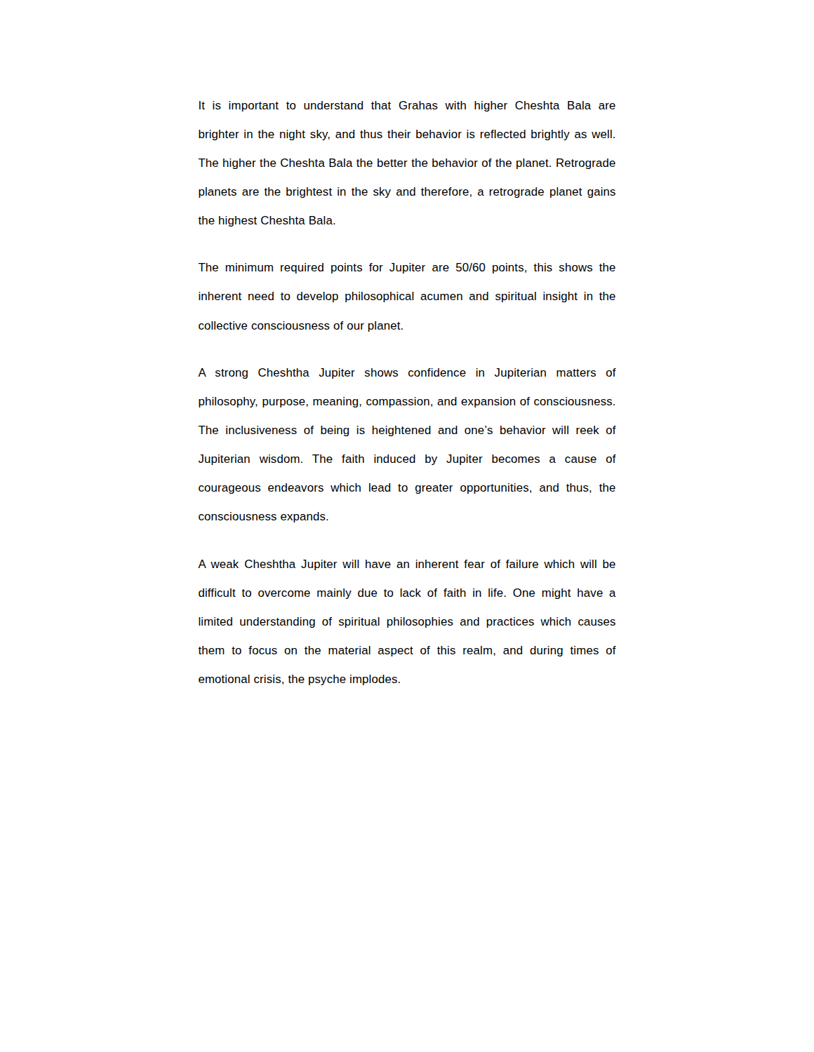It is important to understand that Grahas with higher Cheshta Bala are brighter in the night sky, and thus their behavior is reflected brightly as well. The higher the Cheshta Bala the better the behavior of the planet. Retrograde planets are the brightest in the sky and therefore, a retrograde planet gains the highest Cheshta Bala.
The minimum required points for Jupiter are 50/60 points, this shows the inherent need to develop philosophical acumen and spiritual insight in the collective consciousness of our planet.
A strong Cheshtha Jupiter shows confidence in Jupiterian matters of philosophy, purpose, meaning, compassion, and expansion of consciousness. The inclusiveness of being is heightened and one’s behavior will reek of Jupiterian wisdom. The faith induced by Jupiter becomes a cause of courageous endeavors which lead to greater opportunities, and thus, the consciousness expands.
A weak Cheshtha Jupiter will have an inherent fear of failure which will be difficult to overcome mainly due to lack of faith in life. One might have a limited understanding of spiritual philosophies and practices which causes them to focus on the material aspect of this realm, and during times of emotional crisis, the psyche implodes.